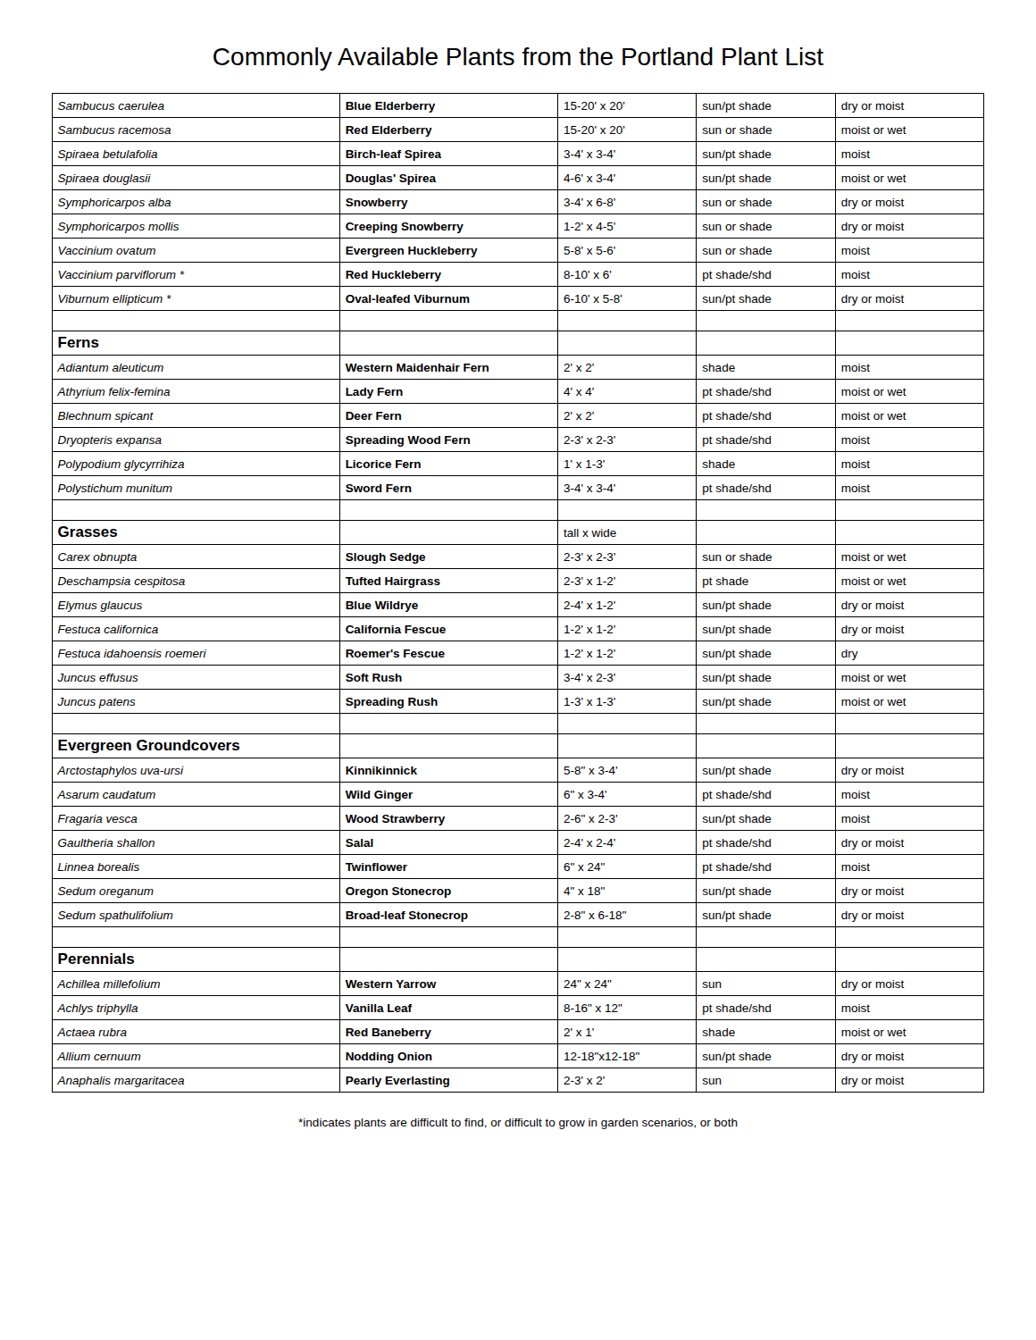Commonly Available Plants from the Portland Plant List
| Sambucus caerulea | Blue Elderberry | 15-20' x 20' | sun/pt shade | dry or moist |
| Sambucus racemosa | Red Elderberry | 15-20' x 20' | sun or shade | moist or wet |
| Spiraea betulafolia | Birch-leaf Spirea | 3-4' x 3-4' | sun/pt shade | moist |
| Spiraea douglasii | Douglas' Spirea | 4-6' x 3-4' | sun/pt shade | moist or wet |
| Symphoricarpos alba | Snowberry | 3-4' x 6-8' | sun or shade | dry or moist |
| Symphoricarpos mollis | Creeping Snowberry | 1-2' x 4-5' | sun or shade | dry or moist |
| Vaccinium ovatum | Evergreen Huckleberry | 5-8' x 5-6' | sun or shade | moist |
| Vaccinium parviflorum * | Red Huckleberry | 8-10' x 6' | pt shade/shd | moist |
| Viburnum ellipticum * | Oval-leafed Viburnum | 6-10' x 5-8' | sun/pt shade | dry or moist |
| Ferns | | | | |
| Adiantum aleuticum | Western Maidenhair Fern | 2' x 2' | shade | moist |
| Athyrium felix-femina | Lady Fern | 4' x 4' | pt shade/shd | moist or wet |
| Blechnum spicant | Deer Fern | 2' x 2' | pt shade/shd | moist or wet |
| Dryopteris expansa | Spreading Wood Fern | 2-3' x 2-3' | pt shade/shd | moist |
| Polypodium glycyrrihiza | Licorice Fern | 1' x 1-3' | shade | moist |
| Polystichum munitum | Sword Fern | 3-4' x 3-4' | pt shade/shd | moist |
| Grasses | | tall x wide | | |
| Carex obnupta | Slough Sedge | 2-3' x 2-3' | sun or shade | moist or wet |
| Deschampsia cespitosa | Tufted Hairgrass | 2-3' x 1-2' | pt shade | moist or wet |
| Elymus glaucus | Blue Wildrye | 2-4' x 1-2' | sun/pt shade | dry or moist |
| Festuca californica | California Fescue | 1-2' x 1-2' | sun/pt shade | dry or moist |
| Festuca idahoensis roemeri | Roemer's Fescue | 1-2' x 1-2' | sun/pt shade | dry |
| Juncus effusus | Soft Rush | 3-4' x 2-3' | sun/pt shade | moist or wet |
| Juncus patens | Spreading Rush | 1-3' x 1-3' | sun/pt shade | moist or wet |
| Evergreen Groundcovers | | | | |
| Arctostaphylos uva-ursi | Kinnikinnick | 5-8" x 3-4' | sun/pt shade | dry or moist |
| Asarum caudatum | Wild Ginger | 6" x 3-4' | pt shade/shd | moist |
| Fragaria vesca | Wood Strawberry | 2-6" x 2-3' | sun/pt shade | moist |
| Gaultheria shallon | Salal | 2-4' x 2-4' | pt shade/shd | dry or moist |
| Linnea borealis | Twinflower | 6" x 24" | pt shade/shd | moist |
| Sedum oreganum | Oregon Stonecrop | 4" x 18" | sun/pt shade | dry or moist |
| Sedum spathulifolium | Broad-leaf Stonecrop | 2-8" x 6-18" | sun/pt shade | dry or moist |
| Perennials | | | | |
| Achillea millefolium | Western Yarrow | 24" x 24" | sun | dry or moist |
| Achlys triphylla | Vanilla Leaf | 8-16" x 12" | pt shade/shd | moist |
| Actaea rubra | Red Baneberry | 2' x 1' | shade | moist or wet |
| Allium cernuum | Nodding Onion | 12-18"x12-18" | sun/pt shade | dry or moist |
| Anaphalis margaritacea | Pearly Everlasting | 2-3' x 2' | sun | dry or moist |
*indicates plants are difficult to find, or difficult to grow in garden scenarios, or both